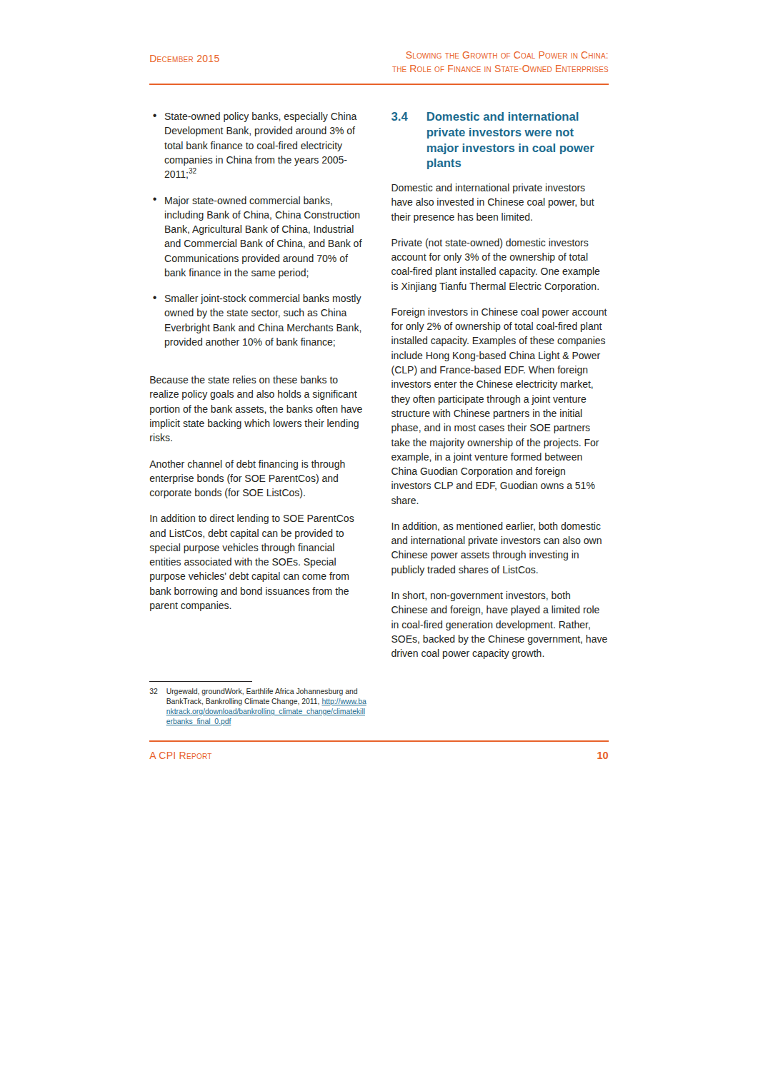December 2015
Slowing the Growth of Coal Power in China:
the Role of Finance in State-Owned Enterprises
State-owned policy banks, especially China Development Bank, provided around 3% of total bank finance to coal-fired electricity companies in China from the years 2005-2011;32
Major state-owned commercial banks, including Bank of China, China Construction Bank, Agricultural Bank of China, Industrial and Commercial Bank of China, and Bank of Communications provided around 70% of bank finance in the same period;
Smaller joint-stock commercial banks mostly owned by the state sector, such as China Everbright Bank and China Merchants Bank, provided another 10% of bank finance;
Because the state relies on these banks to realize policy goals and also holds a significant portion of the bank assets, the banks often have implicit state backing which lowers their lending risks.
Another channel of debt financing is through enterprise bonds (for SOE ParentCos) and corporate bonds (for SOE ListCos).
In addition to direct lending to SOE ParentCos and ListCos, debt capital can be provided to special purpose vehicles through financial entities associated with the SOEs. Special purpose vehicles' debt capital can come from bank borrowing and bond issuances from the parent companies.
32 Urgewald, groundWork, Earthlife Africa Johannesburg and BankTrack, Bankrolling Climate Change, 2011, http://www.banktrack.org/download/bankrolling_climate_change/climatekillerbanks_final_0.pdf
3.4 Domestic and international private investors were not major investors in coal power plants
Domestic and international private investors have also invested in Chinese coal power, but their presence has been limited.
Private (not state-owned) domestic investors account for only 3% of the ownership of total coal-fired plant installed capacity. One example is Xinjiang Tianfu Thermal Electric Corporation.
Foreign investors in Chinese coal power account for only 2% of ownership of total coal-fired plant installed capacity. Examples of these companies include Hong Kong-based China Light & Power (CLP) and France-based EDF. When foreign investors enter the Chinese electricity market, they often participate through a joint venture structure with Chinese partners in the initial phase, and in most cases their SOE partners take the majority ownership of the projects. For example, in a joint venture formed between China Guodian Corporation and foreign investors CLP and EDF, Guodian owns a 51% share.
In addition, as mentioned earlier, both domestic and international private investors can also own Chinese power assets through investing in publicly traded shares of ListCos.
In short, non-government investors, both Chinese and foreign, have played a limited role in coal-fired generation development. Rather, SOEs, backed by the Chinese government, have driven coal power capacity growth.
A CPI Report
10